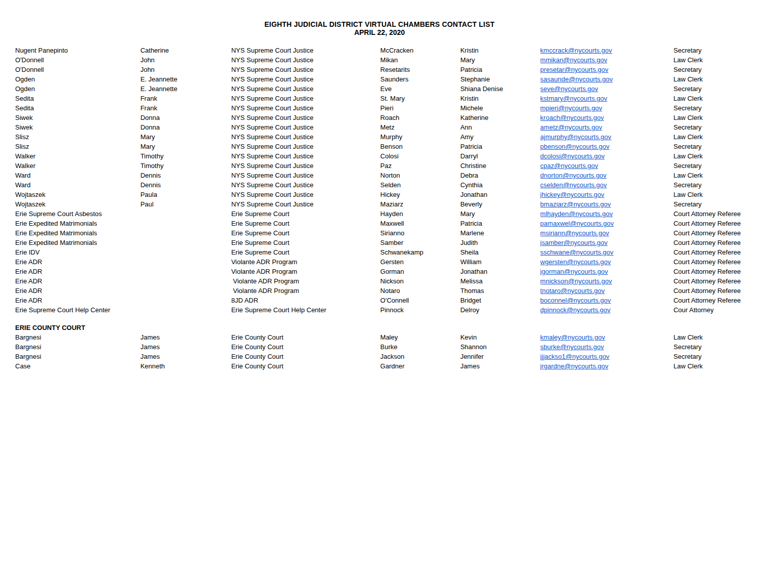EIGHTH JUDICIAL DISTRICT VIRTUAL CHAMBERS CONTACT LIST
APRIL 22, 2020
| Nugent Panepinto | Catherine | NYS Supreme Court Justice | McCracken | Kristin | kmccrack@nycourts.gov | Secretary |
| O'Donnell | John | NYS Supreme Court Justice | Mikan | Mary | mmikan@nycourts.gov | Law Clerk |
| O'Donnell | John | NYS Supreme Court Justice | Resetarits | Patricia | presetar@nycourts.gov | Secretary |
| Ogden | E. Jeannette | NYS Supreme Court Justice | Saunders | Stephanie | sasaunde@nycourts.gov | Law Clerk |
| Ogden | E. Jeannette | NYS Supreme Court Justice | Eve | Shiana Denise | seve@nycourts.gov | Secretary |
| Sedita | Frank | NYS Supreme Court Justice | St. Mary | Kristin | kstmary@nycourts.gov | Law Clerk |
| Sedita | Frank | NYS Supreme Court Justice | Pieri | Michele | mpieri@nycourts.gov | Secretary |
| Siwek | Donna | NYS Supreme Court Justice | Roach | Katherine | kroach@nycourts.gov | Law Clerk |
| Siwek | Donna | NYS Supreme Court Justice | Metz | Ann | ametz@nycourts.gov | Secretary |
| Slisz | Mary | NYS Supreme Court Justice | Murphy | Amy | ajmurphy@nycourts.gov | Law Clerk |
| Slisz | Mary | NYS Supreme Court Justice | Benson | Patricia | pbenson@nycourts.gov | Secretary |
| Walker | Timothy | NYS Supreme Court Justice | Colosi | Darryl | dcolosi@nycourts.gov | Law Clerk |
| Walker | Timothy | NYS Supreme Court Justice | Paz | Christine | cpaz@nycourts.gov | Secretary |
| Ward | Dennis | NYS Supreme Court Justice | Norton | Debra | dnorton@nycourts.gov | Law Clerk |
| Ward | Dennis | NYS Supreme Court Justice | Selden | Cynthia | cselden@nycourts.gov | Secretary |
| Wojtaszek | Paula | NYS Supreme Court Justice | Hickey | Jonathan | jhickey@nycourts.gov | Law Clerk |
| Wojtaszek | Paul | NYS Supreme Court Justice | Maziarz | Beverly | bmaziarz@nycourts.gov | Secretary |
| Erie Supreme Court Asbestos | | Erie Supreme Court | Hayden | Mary | mlhayden@nycourts.gov | Court Attorney Referee |
| Erie Expedited Matrimonials | | Erie Supreme Court | Maxwell | Patricia | pamaxwel@nycourts.gov | Court Attorney Referee |
| Erie Expedited Matrimonials | | Erie Supreme Court | Sirianno | Marlene | msiriann@nycourts.gov | Court Attorney Referee |
| Erie Expedited Matrimonials | | Erie Supreme Court | Samber | Judith | jsamber@nycourts.gov | Court Attorney Referee |
| Erie IDV | | Erie Supreme Court | Schwanekamp | Sheila | sschwane@nycourts.gov | Court Attorney Referee |
| Erie ADR | | Violante ADR Program | Gersten | William | wgersten@nycourts.gov | Court Attorney Referee |
| Erie ADR | | Violante ADR Program | Gorman | Jonathan | jgorman@nycourts.gov | Court Attorney Referee |
| Erie ADR | | Violante ADR Program | Nickson | Melissa | mnickson@nycourts.gov | Court Attorney Referee |
| Erie ADR | | Violante ADR Program | Notaro | Thomas | tnotaro@nycourts.gov | Court Attorney Referee |
| Erie ADR | | 8JD ADR | O'Connell | Bridget | boconnel@nycourts.gov | Court Attorney Referee |
| Erie Supreme Court Help Center | | Erie Supreme Court Help Center | Pinnock | Delroy | dpinnock@nycourts.gov | Cour Attorney |
| ERIE COUNTY COURT |
| Bargnesi | James | Erie County Court | Maley | Kevin | kmaley@nycourts.gov | Law Clerk |
| Bargnesi | James | Erie County Court | Burke | Shannon | sburke@nycourts.gov | Secretary |
| Bargnesi | James | Erie County Court | Jackson | Jennifer | jjjackso1@nycourts.gov | Secretary |
| Case | Kenneth | Erie County Court | Gardner | James | jrgardne@nycourts.gov | Law Clerk |